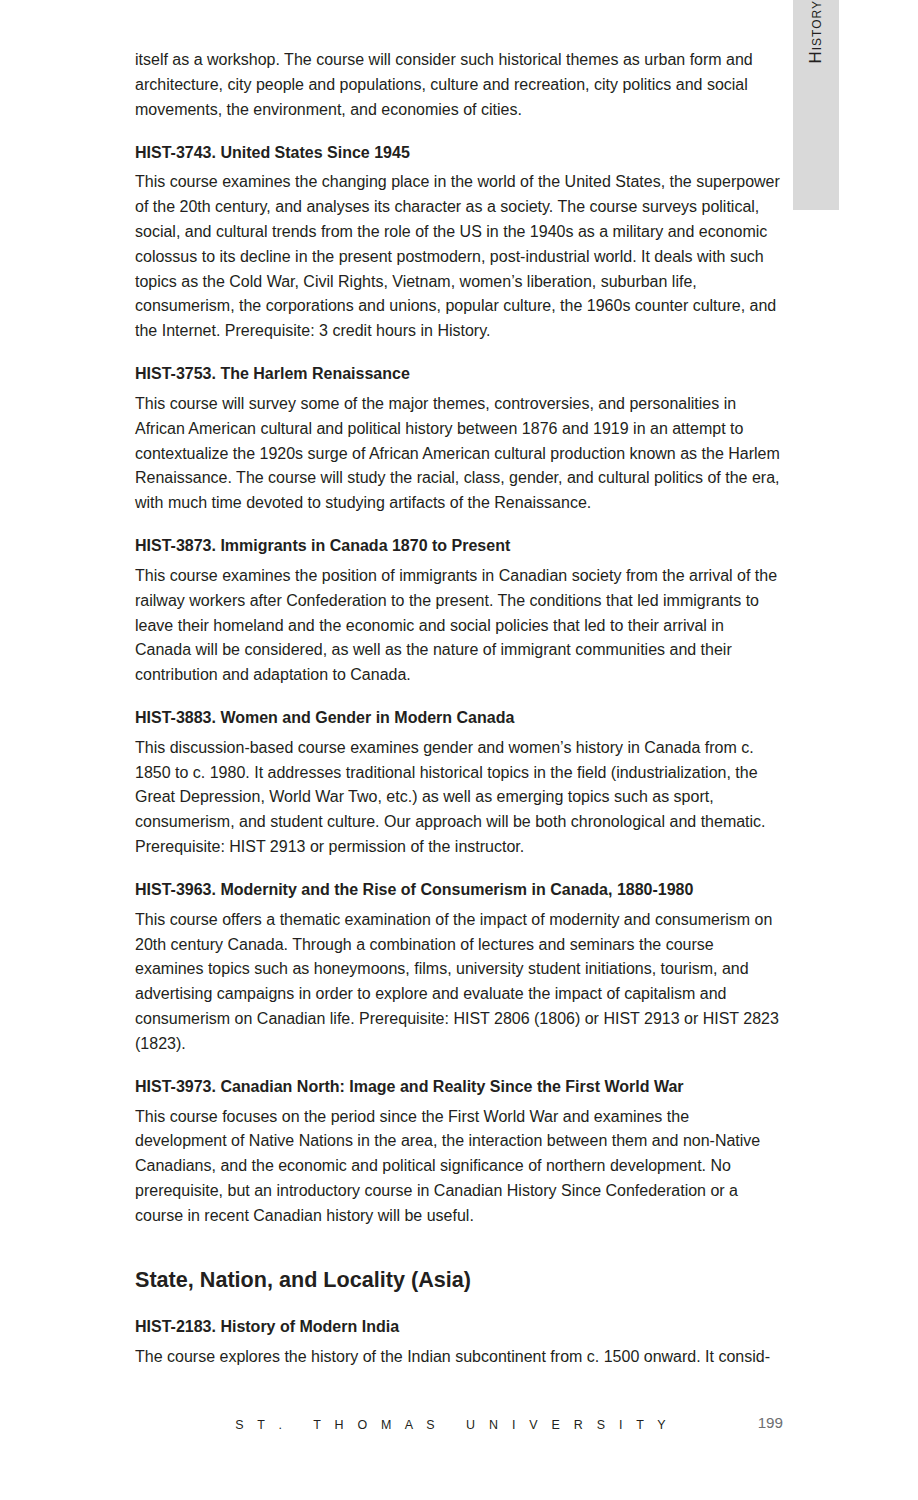History
itself as a workshop. The course will consider such historical themes as urban form and architecture, city people and populations, culture and recreation, city politics and social movements, the environment, and economies of cities.
HIST-3743. United States Since 1945
This course examines the changing place in the world of the United States, the superpower of the 20th century, and analyses its character as a society. The course surveys political, social, and cultural trends from the role of the US in the 1940s as a military and economic colossus to its decline in the present postmodern, post-industrial world. It deals with such topics as the Cold War, Civil Rights, Vietnam, women’s liberation, suburban life, consumerism, the corporations and unions, popular culture, the 1960s counter culture, and the Internet. Prerequisite: 3 credit hours in History.
HIST-3753. The Harlem Renaissance
This course will survey some of the major themes, controversies, and personalities in African American cultural and political history between 1876 and 1919 in an attempt to contextualize the 1920s surge of African American cultural production known as the Harlem Renaissance. The course will study the racial, class, gender, and cultural politics of the era, with much time devoted to studying artifacts of the Renaissance.
HIST-3873. Immigrants in Canada 1870 to Present
This course examines the position of immigrants in Canadian society from the arrival of the railway workers after Confederation to the present. The conditions that led immigrants to leave their homeland and the economic and social policies that led to their arrival in Canada will be considered, as well as the nature of immigrant communities and their contribution and adaptation to Canada.
HIST-3883. Women and Gender in Modern Canada
This discussion-based course examines gender and women’s history in Canada from c. 1850 to c. 1980. It addresses traditional historical topics in the field (industrialization, the Great Depression, World War Two, etc.) as well as emerging topics such as sport, consumerism, and student culture. Our approach will be both chronological and thematic. Prerequisite: HIST 2913 or permission of the instructor.
HIST-3963. Modernity and the Rise of Consumerism in Canada, 1880-1980
This course offers a thematic examination of the impact of modernity and consumerism on 20th century Canada. Through a combination of lectures and seminars the course examines topics such as honeymoons, films, university student initiations, tourism, and advertising campaigns in order to explore and evaluate the impact of capitalism and consumerism on Canadian life. Prerequisite: HIST 2806 (1806) or HIST 2913 or HIST 2823 (1823).
HIST-3973. Canadian North: Image and Reality Since the First World War
This course focuses on the period since the First World War and examines the development of Native Nations in the area, the interaction between them and non-Native Canadians, and the economic and political significance of northern development. No prerequisite, but an introductory course in Canadian History Since Confederation or a course in recent Canadian history will be useful.
State, Nation, and Locality (Asia)
HIST-2183. History of Modern India
The course explores the history of the Indian subcontinent from c. 1500 onward. It consid-
S T . T H O M A S U N I V E R S I T Y
199